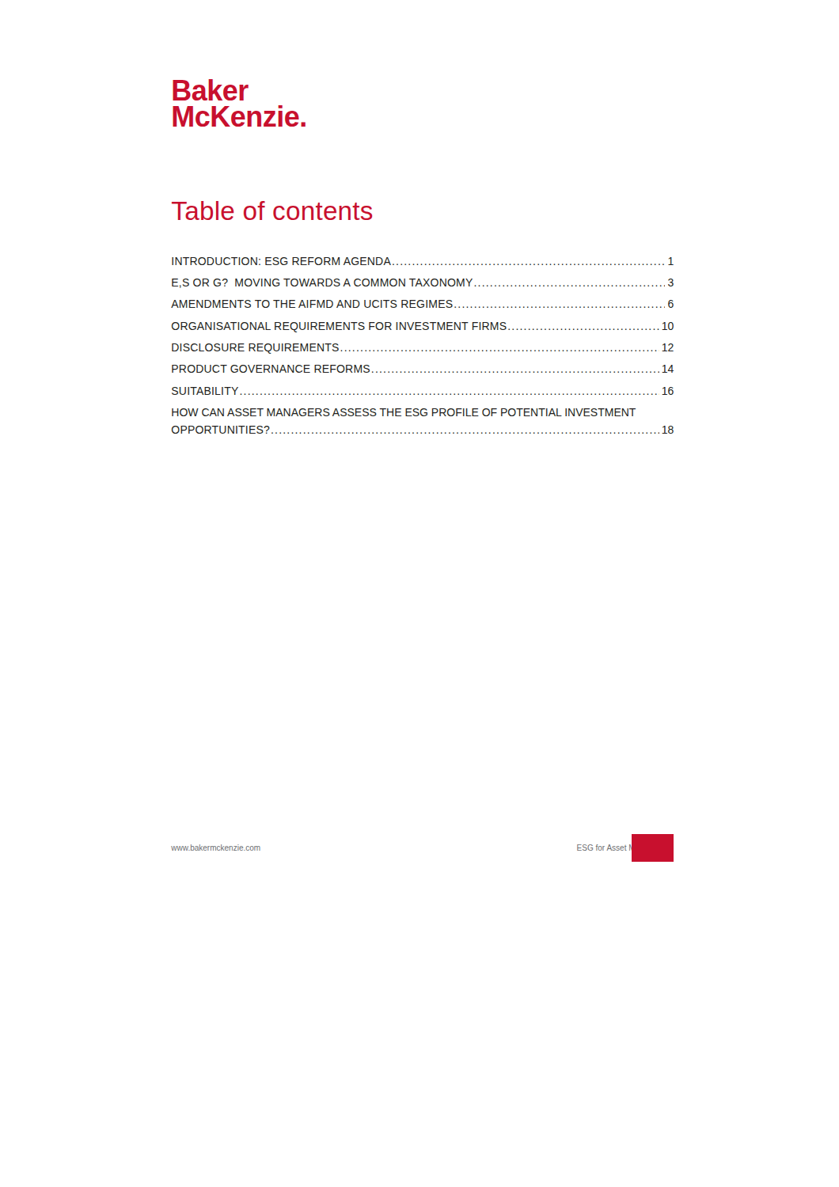Baker
McKenzie.
Table of contents
INTRODUCTION: ESG REFORM AGENDA .................................................................................. 1
E,S OR G? MOVING TOWARDS A COMMON TAXONOMY ........................................................ 3
AMENDMENTS TO THE AIFMD AND UCITS REGIMES ............................................................. 6
ORGANISATIONAL REQUIREMENTS FOR INVESTMENT FIRMS ........................................... 10
DISCLOSURE REQUIREMENTS .............................................................................................. 12
PRODUCT GOVERNANCE REFORMS ....................................................................................... 14
SUITABILITY ............................................................................................................................. 16
HOW CAN ASSET MANAGERS ASSESS THE ESG PROFILE OF POTENTIAL INVESTMENT OPPORTUNITIES? .............................................................................................................. 18
www.bakermckenzie.com ESG for Asset Managers | ii